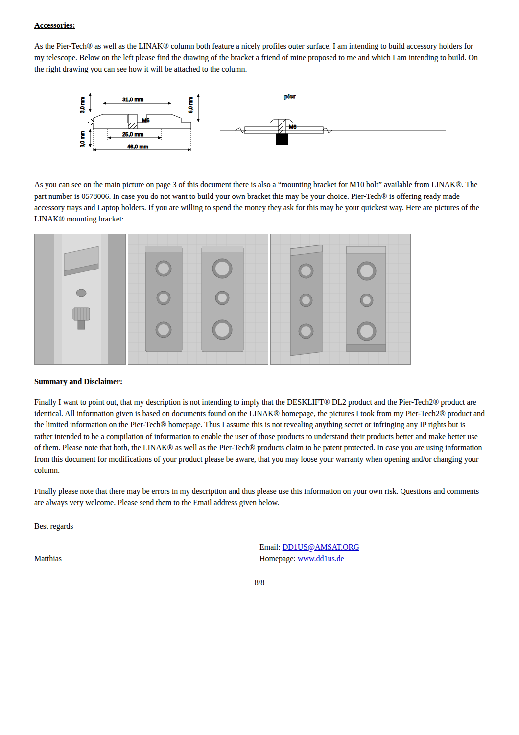Accessories:
As the Pier-Tech® as well as the LINAK® column both feature a nicely profiles outer surface, I am intending to build accessory holders for my telescope. Below on the left please find the drawing of the bracket a friend of mine proposed to me and which I am intending to build. On the right drawing you can see how it will be attached to the column.
3,0 mm 31,0 mm 6,0 mm M6 3,0 mm 25,0 mm 46,0 mm pier M6
As you can see on the main picture on page 3 of this document there is also a “mounting bracket for M10 bolt” available from LINAK®. The part number is 0578006. In case you do not want to build your own bracket this may be your choice. Pier-Tech® is offering ready made accessory trays and Laptop holders. If you are willing to spend the money they ask for this may be your quickest way. Here are pictures of the LINAK® mounting bracket:
Summary and Disclaimer:
Finally I want to point out, that my description is not intending to imply that the DESKLIFT® DL2 product and the Pier-Tech2® product are identical. All information given is based on documents found on the LINAK® homepage, the pictures I took from my Pier-Tech2® product and the limited information on the Pier-Tech® homepage. Thus I assume this is not revealing anything secret or infringing any IP rights but is rather intended to be a compilation of information to enable the user of those products to understand their products better and make better use of them. Please note that both, the LINAK® as well as the Pier-Tech® products claim to be patent protected. In case you are using information from this document for modifications of your product please be aware, that you may loose your warranty when opening and/or changing your column.
Finally please note that there may be errors in my description and thus please use this information on your own risk. Questions and comments are always very welcome. Please send them to the Email address given below.
Best regards
| | Email: DD1US@AMSAT.ORG |
| Matthias | Homepage: www.dd1us.de |
8/8